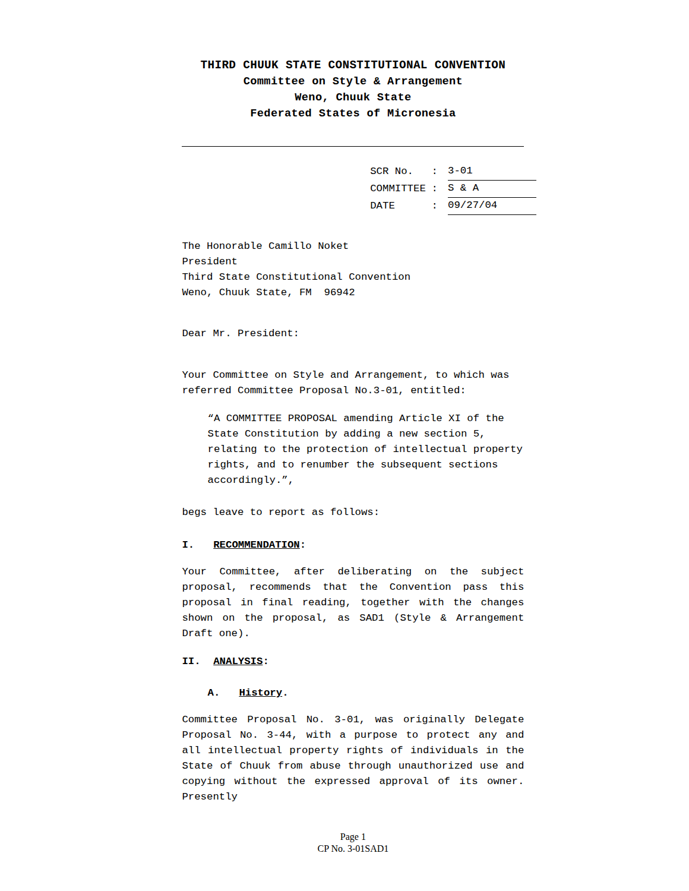THIRD CHUUK STATE CONSTITUTIONAL CONVENTION
Committee on Style & Arrangement
Weno, Chuuk State
Federated States of Micronesia
| SCR No. | : | 3-01 |
| COMMITTEE | : | S & A |
| DATE | : | 09/27/04 |
The Honorable Camillo Noket
President
Third State Constitutional Convention
Weno, Chuuk State, FM 96942
Dear Mr. President:
Your Committee on Style and Arrangement, to which was referred Committee Proposal No.3-01, entitled:
“A COMMITTEE PROPOSAL amending Article XI of the State Constitution by adding a new section 5, relating to the protection of intellectual property rights, and to renumber the subsequent sections accordingly.”,
begs leave to report as follows:
I. RECOMMENDATION:
Your Committee, after deliberating on the subject proposal, recommends that the Convention pass this proposal in final reading, together with the changes shown on the proposal, as SAD1 (Style & Arrangement Draft one).
II. ANALYSIS:
A. History.
Committee Proposal No. 3-01, was originally Delegate Proposal No. 3-44, with a purpose to protect any and all intellectual property rights of individuals in the State of Chuuk from abuse through unauthorized use and copying without the expressed approval of its owner. Presently
Page 1
CP No. 3-01SAD1